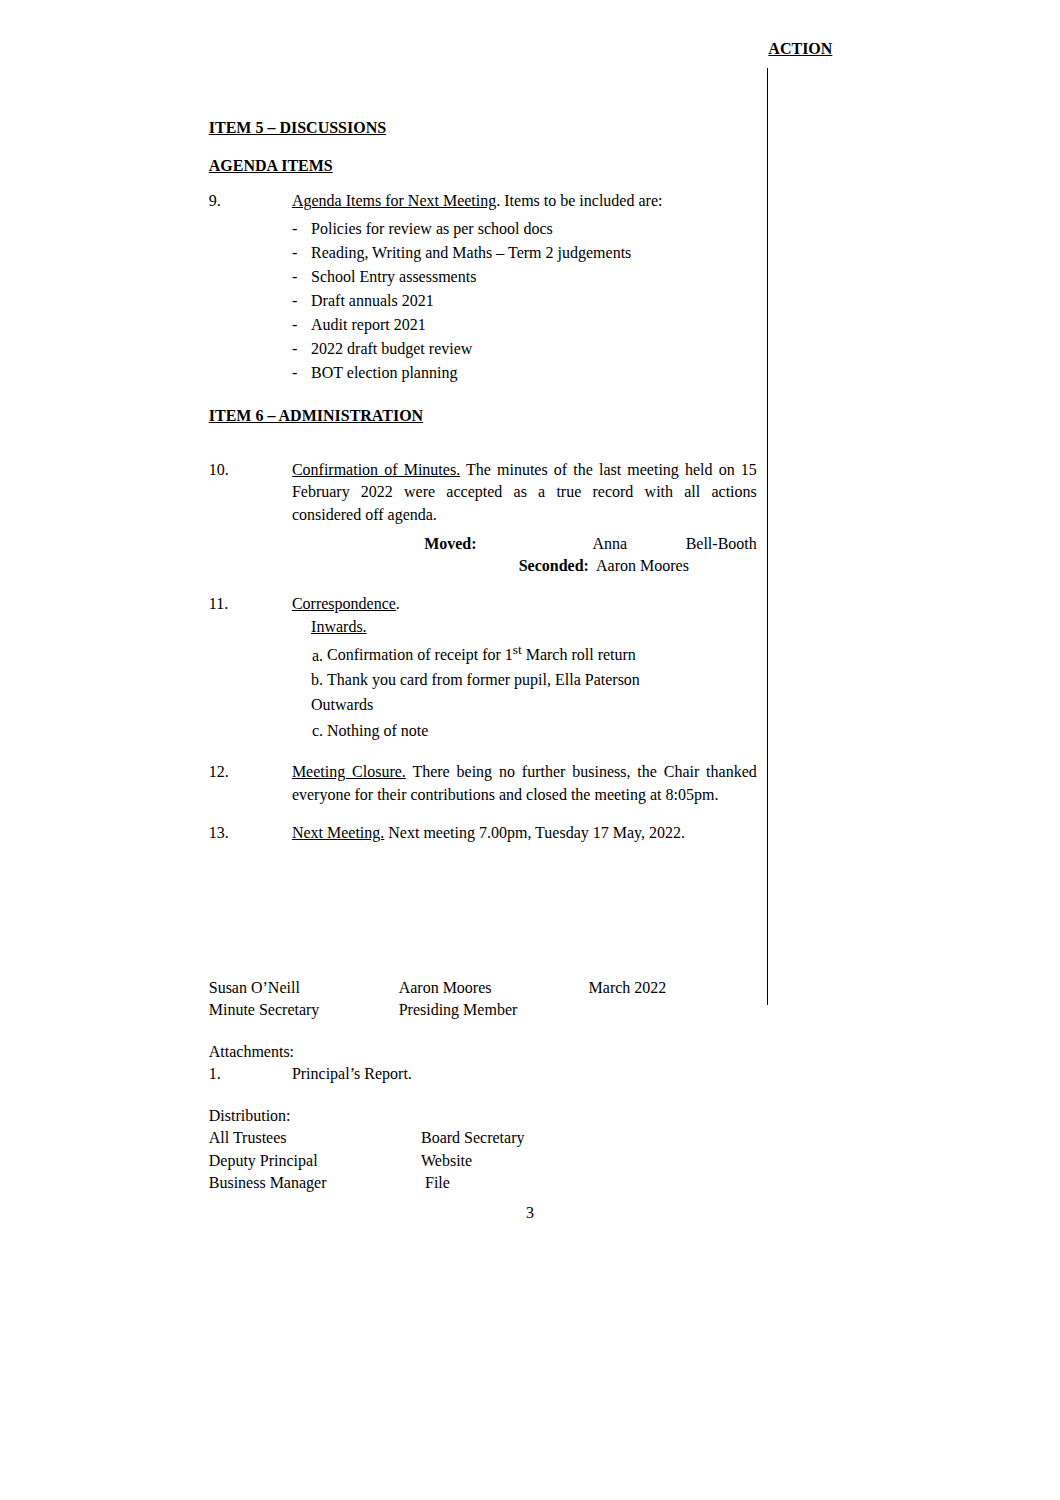ACTION
ITEM 5 – DISCUSSIONS
AGENDA ITEMS
9.
Agenda Items for Next Meeting. Items to be included are:
Policies for review as per school docs
Reading, Writing and Maths – Term 2 judgements
School Entry assessments
Draft annuals 2021
Audit report 2021
2022 draft budget review
BOT election planning
ITEM 6 – ADMINISTRATION
10.
Confirmation of Minutes. The minutes of the last meeting held on 15 February 2022 were accepted as a true record with all actions considered off agenda.
Moved: Anna Bell-Booth Seconded: Aaron Moores
11.
Correspondence.
Inwards.
Confirmation of receipt for 1st March roll return
Thank you card from former pupil, Ella Paterson
Outwards
Nothing of note
12.
Meeting Closure. There being no further business, the Chair thanked everyone for their contributions and closed the meeting at 8:05pm.
13.
Next Meeting. Next meeting 7.00pm, Tuesday 17 May, 2022.
Susan O’Neill
Minute Secretary
Aaron Moores
Presiding Member
March 2022
Attachments:
1.
Principal’s Report.
Distribution:
| All Trustees | Board Secretary |
| Deputy Principal | Website |
| Business Manager | File |
3